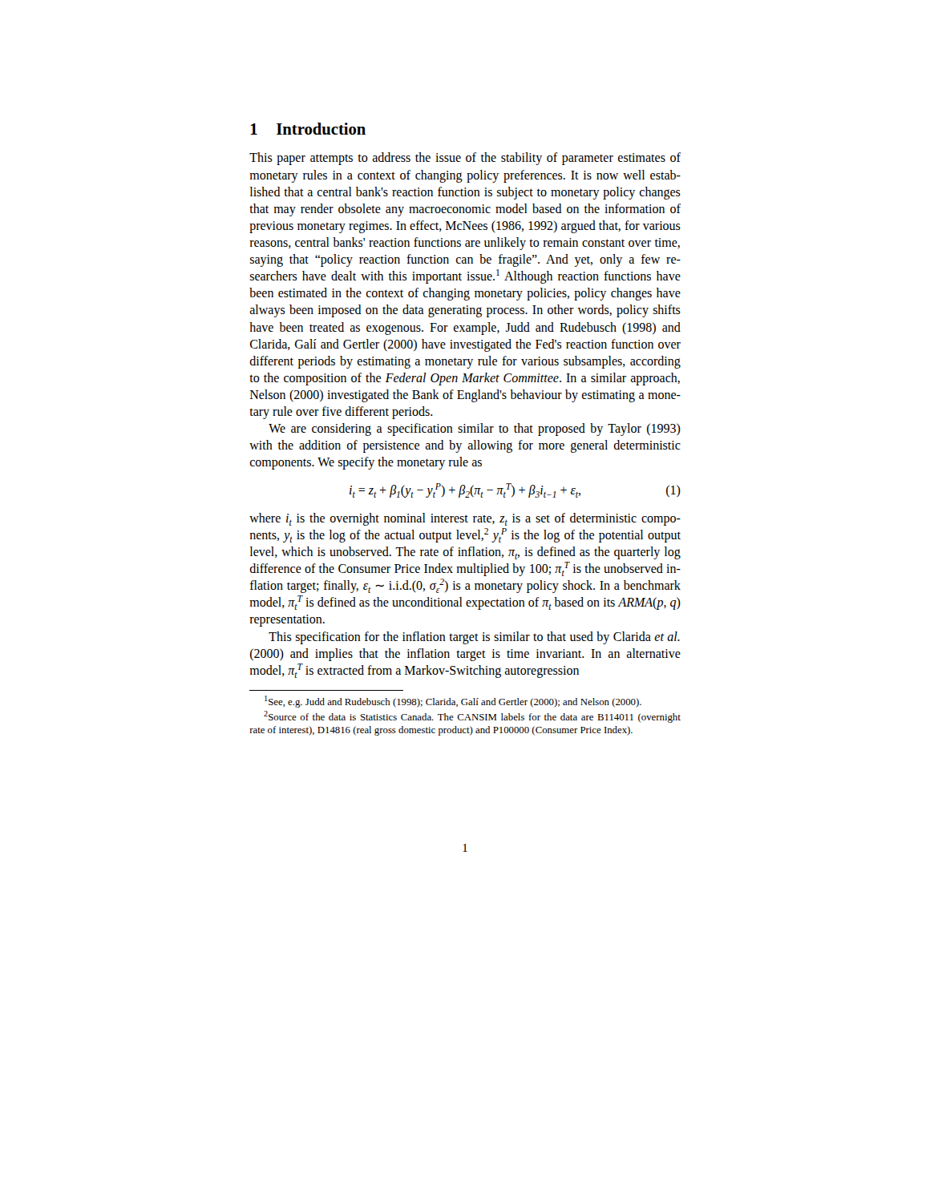1 Introduction
This paper attempts to address the issue of the stability of parameter estimates of monetary rules in a context of changing policy preferences. It is now well established that a central bank's reaction function is subject to monetary policy changes that may render obsolete any macroeconomic model based on the information of previous monetary regimes. In effect, McNees (1986, 1992) argued that, for various reasons, central banks' reaction functions are unlikely to remain constant over time, saying that “policy reaction function can be fragile”. And yet, only a few researchers have dealt with this important issue.1 Although reaction functions have been estimated in the context of changing monetary policies, policy changes have always been imposed on the data generating process. In other words, policy shifts have been treated as exogenous. For example, Judd and Rudebusch (1998) and Clarida, Galí and Gertler (2000) have investigated the Fed's reaction function over different periods by estimating a monetary rule for various subsamples, according to the composition of the Federal Open Market Committee. In a similar approach, Nelson (2000) investigated the Bank of England's behaviour by estimating a monetary rule over five different periods.
We are considering a specification similar to that proposed by Taylor (1993) with the addition of persistence and by allowing for more general deterministic components. We specify the monetary rule as
it = zt + β1(yt − ytP) + β2(πt − πtT) + β3 it−1 + εt, (1)
where it is the overnight nominal interest rate, zt is a set of deterministic components, yt is the log of the actual output level,2 ytP is the log of the potential output level, which is unobserved. The rate of inflation, πt, is defined as the quarterly log difference of the Consumer Price Index multiplied by 100; πtT is the unobserved inflation target; finally, εt ∼ i.i.d.(0, σε2) is a monetary policy shock. In a benchmark model, πtT is defined as the unconditional expectation of πt based on its ARMA(p, q) representation.
This specification for the inflation target is similar to that used by Clarida et al. (2000) and implies that the inflation target is time invariant. In an alternative model, πtT is extracted from a Markov-Switching autoregression
1See, e.g. Judd and Rudebusch (1998); Clarida, Galí and Gertler (2000); and Nelson (2000).
2Source of the data is Statistics Canada. The CANSIM labels for the data are B114011 (overnight rate of interest), D14816 (real gross domestic product) and P100000 (Consumer Price Index).
1